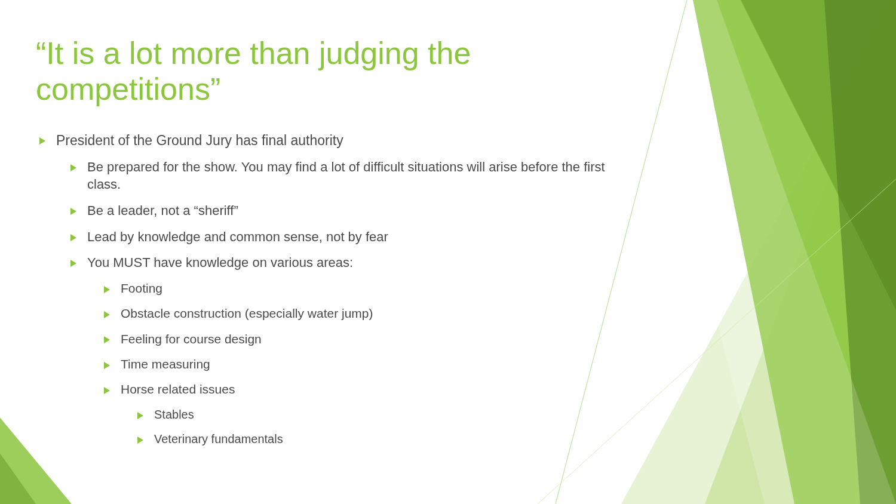“It is a lot more than judging the competitions”
President of the Ground Jury has final authority
Be prepared for the show. You may find a lot of difficult situations will arise before the first class.
Be a leader, not a “sheriff”
Lead by knowledge and common sense, not by fear
You MUST have knowledge on various areas:
Footing
Obstacle construction (especially water jump)
Feeling for course design
Time measuring
Horse related issues
Stables
Veterinary fundamentals